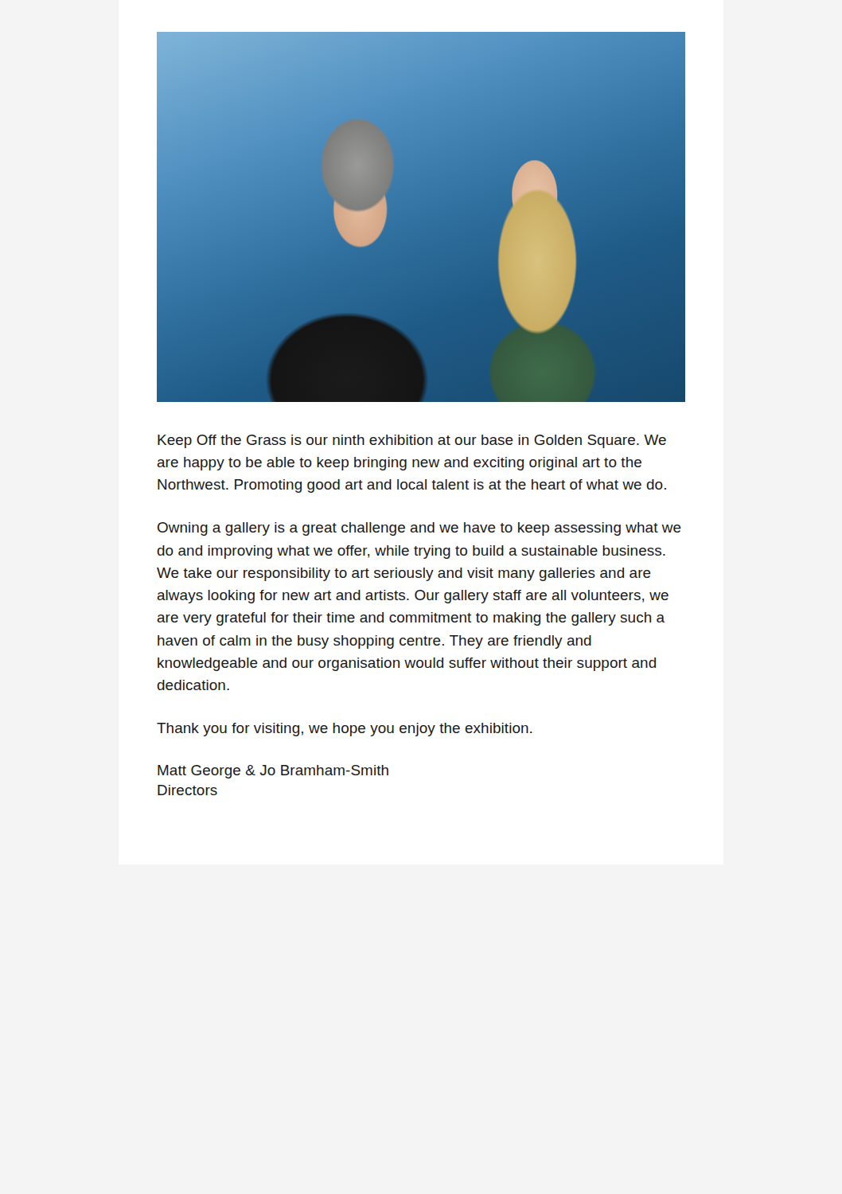Keep Off the Grass is our ninth exhibition at our base in Golden Square. We are happy to be able to keep bringing new and exciting original art to the Northwest. Promoting good art and local talent is at the heart of what we do.
Owning a gallery is a great challenge and we have to keep assessing what we do and improving what we offer, while trying to build a sustainable business. We take our responsibility to art seriously and visit many galleries and are always looking for new art and artists. Our gallery staff are all volunteers, we are very grateful for their time and commitment to making the gallery such a haven of calm in the busy shopping centre. They are friendly and knowledgeable and our organisation would suffer without their support and dedication.
Thank you for visiting, we hope you enjoy the exhibition.
Matt George & Jo Bramham-Smith
Directors